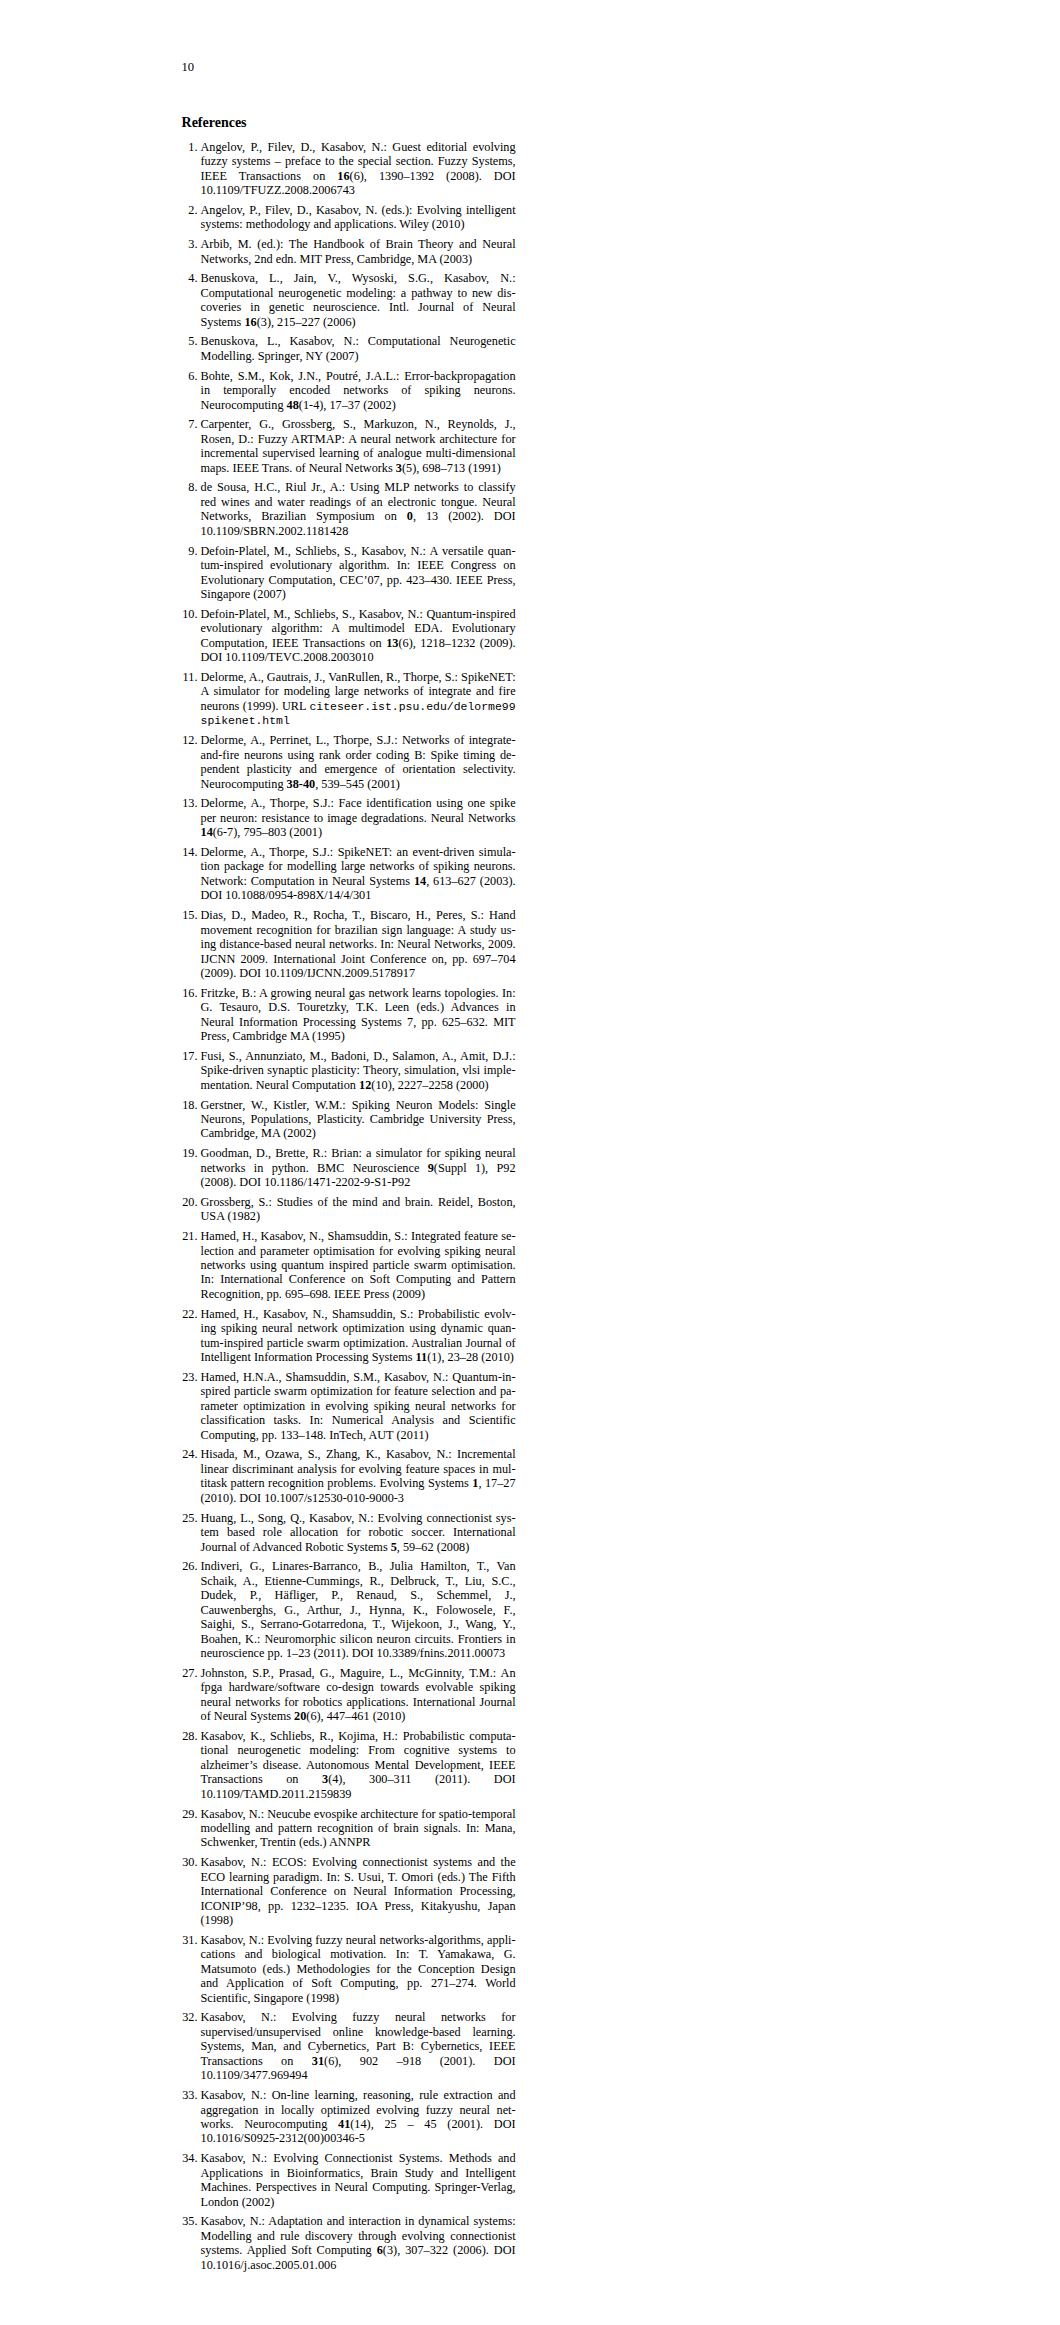10
References
Angelov, P., Filev, D., Kasabov, N.: Guest editorial evolving fuzzy systems – preface to the special section. Fuzzy Systems, IEEE Transactions on 16(6), 1390–1392 (2008). DOI 10.1109/TFUZZ.2008.2006743
Angelov, P., Filev, D., Kasabov, N. (eds.): Evolving intelligent systems: methodology and applications. Wiley (2010)
Arbib, M. (ed.): The Handbook of Brain Theory and Neural Networks, 2nd edn. MIT Press, Cambridge, MA (2003)
Benuskova, L., Jain, V., Wysoski, S.G., Kasabov, N.: Computational neurogenetic modeling: a pathway to new discoveries in genetic neuroscience. Intl. Journal of Neural Systems 16(3), 215–227 (2006)
Benuskova, L., Kasabov, N.: Computational Neurogenetic Modelling. Springer, NY (2007)
Bohte, S.M., Kok, J.N., Poutré, J.A.L.: Error-backpropagation in temporally encoded networks of spiking neurons. Neurocomputing 48(1-4), 17–37 (2002)
Carpenter, G., Grossberg, S., Markuzon, N., Reynolds, J., Rosen, D.: Fuzzy ARTMAP: A neural network architecture for incremental supervised learning of analogue multi-dimensional maps. IEEE Trans. of Neural Networks 3(5), 698–713 (1991)
de Sousa, H.C., Riul Jr., A.: Using MLP networks to classify red wines and water readings of an electronic tongue. Neural Networks, Brazilian Symposium on 0, 13 (2002). DOI 10.1109/SBRN.2002.1181428
Defoin-Platel, M., Schliebs, S., Kasabov, N.: A versatile quantum-inspired evolutionary algorithm. In: IEEE Congress on Evolutionary Computation, CEC’07, pp. 423–430. IEEE Press, Singapore (2007)
Defoin-Platel, M., Schliebs, S., Kasabov, N.: Quantum-inspired evolutionary algorithm: A multimodel EDA. Evolutionary Computation, IEEE Transactions on 13(6), 1218–1232 (2009). DOI 10.1109/TEVC.2008.2003010
Delorme, A., Gautrais, J., VanRullen, R., Thorpe, S.: SpikeNET: A simulator for modeling large networks of integrate and fire neurons (1999). URL citeseer.ist.psu.edu/delorme99spikenet.html
Delorme, A., Perrinet, L., Thorpe, S.J.: Networks of integrate-and-fire neurons using rank order coding B: Spike timing dependent plasticity and emergence of orientation selectivity. Neurocomputing 38-40, 539–545 (2001)
Delorme, A., Thorpe, S.J.: Face identification using one spike per neuron: resistance to image degradations. Neural Networks 14(6-7), 795–803 (2001)
Delorme, A., Thorpe, S.J.: SpikeNET: an event-driven simulation package for modelling large networks of spiking neurons. Network: Computation in Neural Systems 14, 613–627 (2003). DOI 10.1088/0954-898X/14/4/301
Dias, D., Madeo, R., Rocha, T., Biscaro, H., Peres, S.: Hand movement recognition for brazilian sign language: A study using distance-based neural networks. In: Neural Networks, 2009. IJCNN 2009. International Joint Conference on, pp. 697–704 (2009). DOI 10.1109/IJCNN.2009.5178917
Fritzke, B.: A growing neural gas network learns topologies. In: G. Tesauro, D.S. Touretzky, T.K. Leen (eds.) Advances in Neural Information Processing Systems 7, pp. 625–632. MIT Press, Cambridge MA (1995)
Fusi, S., Annunziato, M., Badoni, D., Salamon, A., Amit, D.J.: Spike-driven synaptic plasticity: Theory, simulation, vlsi implementation. Neural Computation 12(10), 2227–2258 (2000)
Gerstner, W., Kistler, W.M.: Spiking Neuron Models: Single Neurons, Populations, Plasticity. Cambridge University Press, Cambridge, MA (2002)
Goodman, D., Brette, R.: Brian: a simulator for spiking neural networks in python. BMC Neuroscience 9(Suppl 1), P92 (2008). DOI 10.1186/1471-2202-9-S1-P92
Grossberg, S.: Studies of the mind and brain. Reidel, Boston, USA (1982)
Hamed, H., Kasabov, N., Shamsuddin, S.: Integrated feature selection and parameter optimisation for evolving spiking neural networks using quantum inspired particle swarm optimisation. In: International Conference on Soft Computing and Pattern Recognition, pp. 695–698. IEEE Press (2009)
Hamed, H., Kasabov, N., Shamsuddin, S.: Probabilistic evolving spiking neural network optimization using dynamic quantum-inspired particle swarm optimization. Australian Journal of Intelligent Information Processing Systems 11(1), 23–28 (2010)
Hamed, H.N.A., Shamsuddin, S.M., Kasabov, N.: Quantum-inspired particle swarm optimization for feature selection and parameter optimization in evolving spiking neural networks for classification tasks. In: Numerical Analysis and Scientific Computing, pp. 133–148. InTech, AUT (2011)
Hisada, M., Ozawa, S., Zhang, K., Kasabov, N.: Incremental linear discriminant analysis for evolving feature spaces in multitask pattern recognition problems. Evolving Systems 1, 17–27 (2010). DOI 10.1007/s12530-010-9000-3
Huang, L., Song, Q., Kasabov, N.: Evolving connectionist system based role allocation for robotic soccer. International Journal of Advanced Robotic Systems 5, 59–62 (2008)
Indiveri, G., Linares-Barranco, B., Julia Hamilton, T., Van Schaik, A., Etienne-Cummings, R., Delbruck, T., Liu, S.C., Dudek, P., Häfliger, P., Renaud, S., Schemmel, J., Cauwenberghs, G., Arthur, J., Hynna, K., Folowosele, F., Saighi, S., Serrano-Gotarredona, T., Wijekoon, J., Wang, Y., Boahen, K.: Neuromorphic silicon neuron circuits. Frontiers in neuroscience pp. 1–23 (2011). DOI 10.3389/fnins.2011.00073
Johnston, S.P., Prasad, G., Maguire, L., McGinnity, T.M.: An fpga hardware/software co-design towards evolvable spiking neural networks for robotics applications. International Journal of Neural Systems 20(6), 447–461 (2010)
Kasabov, K., Schliebs, R., Kojima, H.: Probabilistic computational neurogenetic modeling: From cognitive systems to alzheimer’s disease. Autonomous Mental Development, IEEE Transactions on 3(4), 300–311 (2011). DOI 10.1109/TAMD.2011.2159839
Kasabov, N.: Neucube evospike architecture for spatio-temporal modelling and pattern recognition of brain signals. In: Mana, Schwenker, Trentin (eds.) ANNPR
Kasabov, N.: ECOS: Evolving connectionist systems and the ECO learning paradigm. In: S. Usui, T. Omori (eds.) The Fifth International Conference on Neural Information Processing, ICONIP’98, pp. 1232–1235. IOA Press, Kitakyushu, Japan (1998)
Kasabov, N.: Evolving fuzzy neural networks-algorithms, applications and biological motivation. In: T. Yamakawa, G. Matsumoto (eds.) Methodologies for the Conception Design and Application of Soft Computing, pp. 271–274. World Scientific, Singapore (1998)
Kasabov, N.: Evolving fuzzy neural networks for supervised/unsupervised online knowledge-based learning. Systems, Man, and Cybernetics, Part B: Cybernetics, IEEE Transactions on 31(6), 902 –918 (2001). DOI 10.1109/3477.969494
Kasabov, N.: On-line learning, reasoning, rule extraction and aggregation in locally optimized evolving fuzzy neural networks. Neurocomputing 41(14), 25 – 45 (2001). DOI 10.1016/S0925-2312(00)00346-5
Kasabov, N.: Evolving Connectionist Systems. Methods and Applications in Bioinformatics, Brain Study and Intelligent Machines. Perspectives in Neural Computing. Springer-Verlag, London (2002)
Kasabov, N.: Adaptation and interaction in dynamical systems: Modelling and rule discovery through evolving connectionist systems. Applied Soft Computing 6(3), 307–322 (2006). DOI 10.1016/j.asoc.2005.01.006